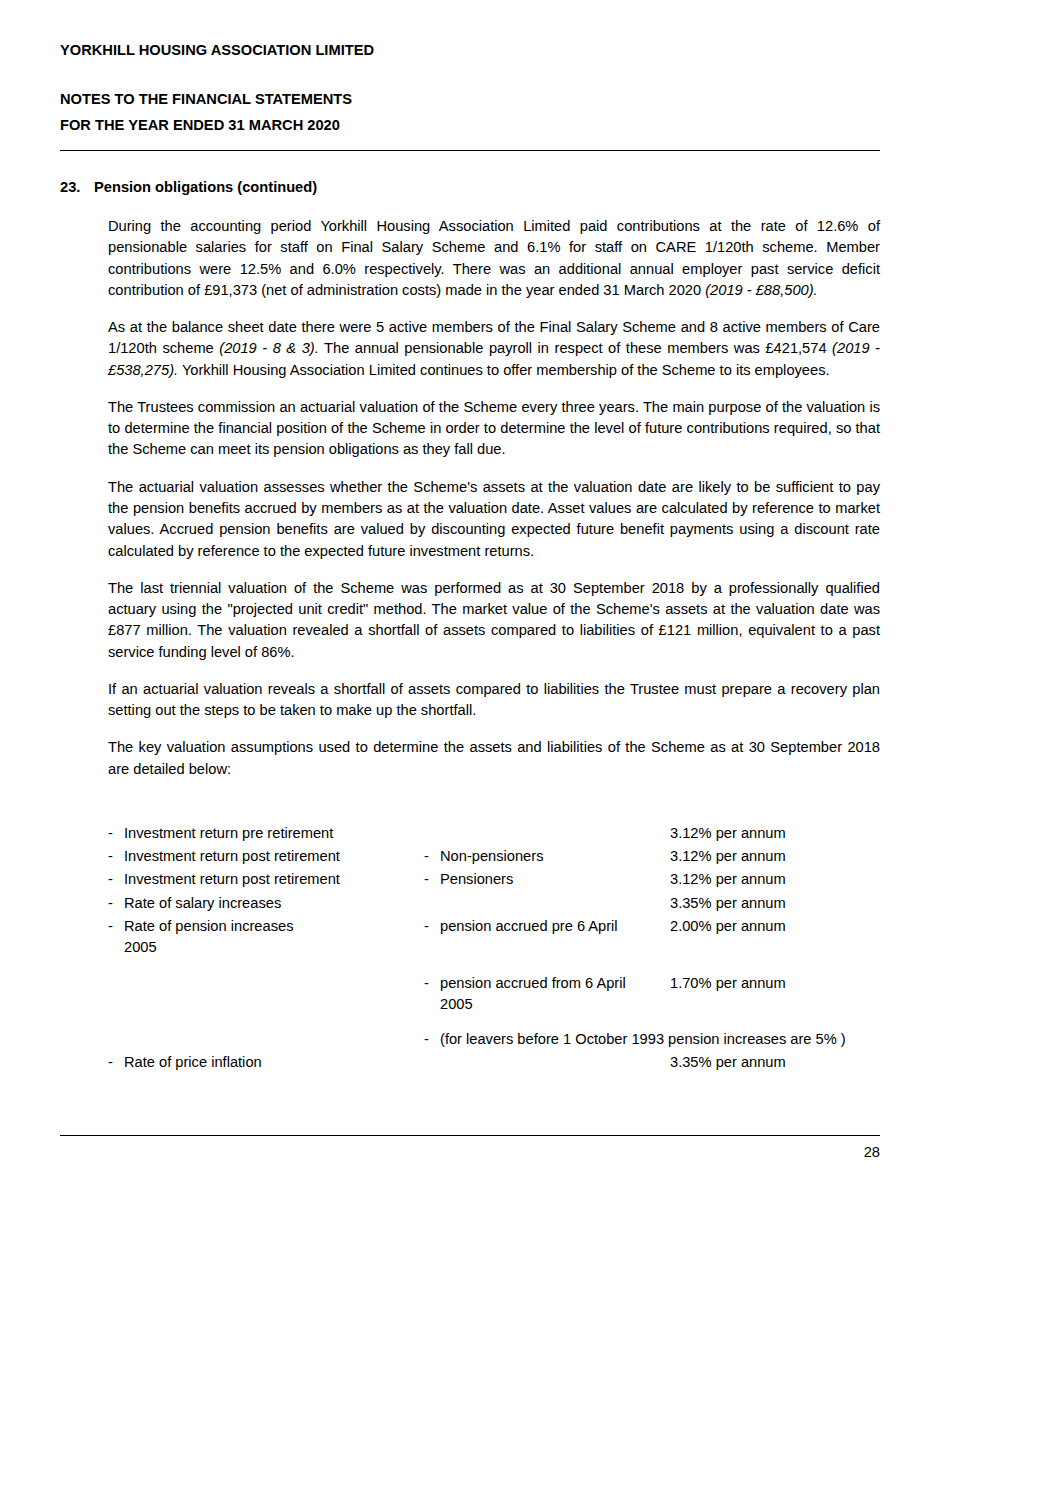YORKHILL HOUSING ASSOCIATION LIMITED
NOTES TO THE FINANCIAL STATEMENTS
FOR THE YEAR ENDED 31 MARCH 2020
23. Pension obligations (continued)
During the accounting period Yorkhill Housing Association Limited paid contributions at the rate of 12.6% of pensionable salaries for staff on Final Salary Scheme and 6.1% for staff on CARE 1/120th scheme. Member contributions were 12.5% and 6.0% respectively. There was an additional annual employer past service deficit contribution of £91,373 (net of administration costs) made in the year ended 31 March 2020 (2019 - £88,500).
As at the balance sheet date there were 5 active members of the Final Salary Scheme and 8 active members of Care 1/120th scheme (2019 - 8 & 3). The annual pensionable payroll in respect of these members was £421,574 (2019 - £538,275). Yorkhill Housing Association Limited continues to offer membership of the Scheme to its employees.
The Trustees commission an actuarial valuation of the Scheme every three years. The main purpose of the valuation is to determine the financial position of the Scheme in order to determine the level of future contributions required, so that the Scheme can meet its pension obligations as they fall due.
The actuarial valuation assesses whether the Scheme's assets at the valuation date are likely to be sufficient to pay the pension benefits accrued by members as at the valuation date. Asset values are calculated by reference to market values. Accrued pension benefits are valued by discounting expected future benefit payments using a discount rate calculated by reference to the expected future investment returns.
The last triennial valuation of the Scheme was performed as at 30 September 2018 by a professionally qualified actuary using the "projected unit credit" method. The market value of the Scheme's assets at the valuation date was £877 million. The valuation revealed a shortfall of assets compared to liabilities of £121 million, equivalent to a past service funding level of 86%.
If an actuarial valuation reveals a shortfall of assets compared to liabilities the Trustee must prepare a recovery plan setting out the steps to be taken to make up the shortfall.
The key valuation assumptions used to determine the assets and liabilities of the Scheme as at 30 September 2018 are detailed below:
| - | Investment return pre retirement | | | 3.12% per annum |
| - | Investment return post retirement | - | Non-pensioners | 3.12% per annum |
| - | Investment return post retirement | - | Pensioners | 3.12% per annum |
| - | Rate of salary increases | | | 3.35% per annum |
| - | Rate of pension increases 2005 | - | pension accrued pre 6 April | 2.00% per annum |
| | | - | pension accrued from 6 April 2005 | 1.70% per annum |
| | | - | (for leavers before 1 October 1993 pension increases are 5% ) |
| - | Rate of price inflation | | | 3.35% per annum |
28